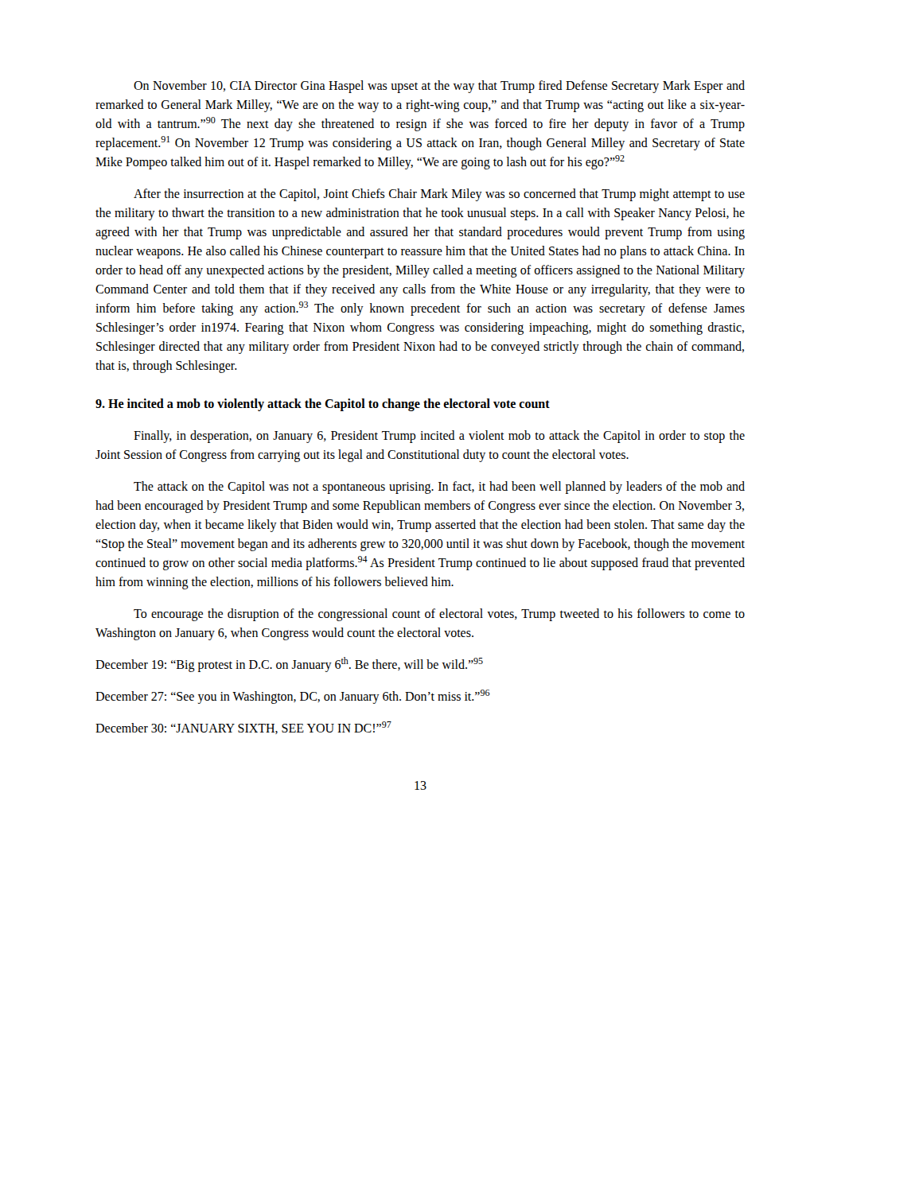On November 10, CIA Director Gina Haspel was upset at the way that Trump fired Defense Secretary Mark Esper and remarked to General Mark Milley, “We are on the way to a right-wing coup,” and that Trump was “acting out like a six-year-old with a tantrum.”90 The next day she threatened to resign if she was forced to fire her deputy in favor of a Trump replacement.91 On November 12 Trump was considering a US attack on Iran, though General Milley and Secretary of State Mike Pompeo talked him out of it. Haspel remarked to Milley, “We are going to lash out for his ego?”92
After the insurrection at the Capitol, Joint Chiefs Chair Mark Miley was so concerned that Trump might attempt to use the military to thwart the transition to a new administration that he took unusual steps. In a call with Speaker Nancy Pelosi, he agreed with her that Trump was unpredictable and assured her that standard procedures would prevent Trump from using nuclear weapons. He also called his Chinese counterpart to reassure him that the United States had no plans to attack China. In order to head off any unexpected actions by the president, Milley called a meeting of officers assigned to the National Military Command Center and told them that if they received any calls from the White House or any irregularity, that they were to inform him before taking any action.93 The only known precedent for such an action was secretary of defense James Schlesinger’s order in1974. Fearing that Nixon whom Congress was considering impeaching, might do something drastic, Schlesinger directed that any military order from President Nixon had to be conveyed strictly through the chain of command, that is, through Schlesinger.
9. He incited a mob to violently attack the Capitol to change the electoral vote count
Finally, in desperation, on January 6, President Trump incited a violent mob to attack the Capitol in order to stop the Joint Session of Congress from carrying out its legal and Constitutional duty to count the electoral votes.
The attack on the Capitol was not a spontaneous uprising. In fact, it had been well planned by leaders of the mob and had been encouraged by President Trump and some Republican members of Congress ever since the election. On November 3, election day, when it became likely that Biden would win, Trump asserted that the election had been stolen. That same day the “Stop the Steal” movement began and its adherents grew to 320,000 until it was shut down by Facebook, though the movement continued to grow on other social media platforms.94 As President Trump continued to lie about supposed fraud that prevented him from winning the election, millions of his followers believed him.
To encourage the disruption of the congressional count of electoral votes, Trump tweeted to his followers to come to Washington on January 6, when Congress would count the electoral votes.
December 19: “Big protest in D.C. on January 6th. Be there, will be wild.”95
December 27: “See you in Washington, DC, on January 6th. Don’t miss it.”96
December 30: “JANUARY SIXTH, SEE YOU IN DC!”97
13